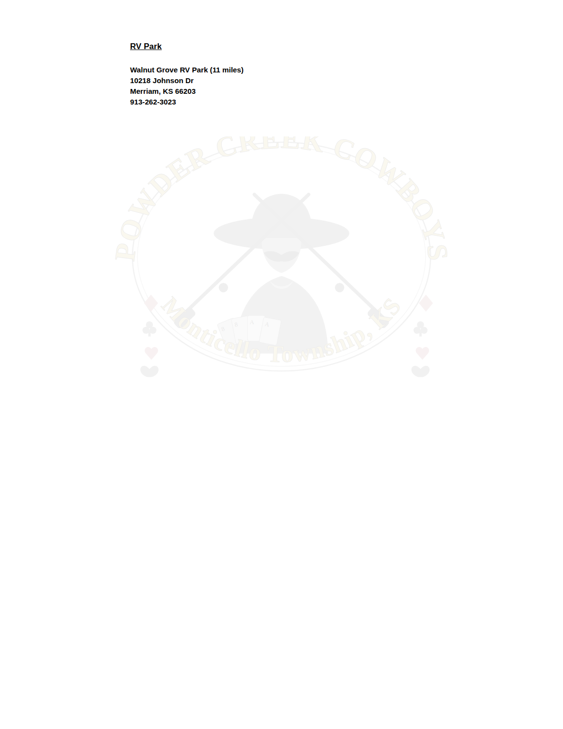8 8 A A POWDER CREEK COWBOYS Monticello Township, KS
RV Park
Walnut Grove RV Park (11 miles)
10218 Johnson Dr
Merriam, KS 66203
913-262-3023